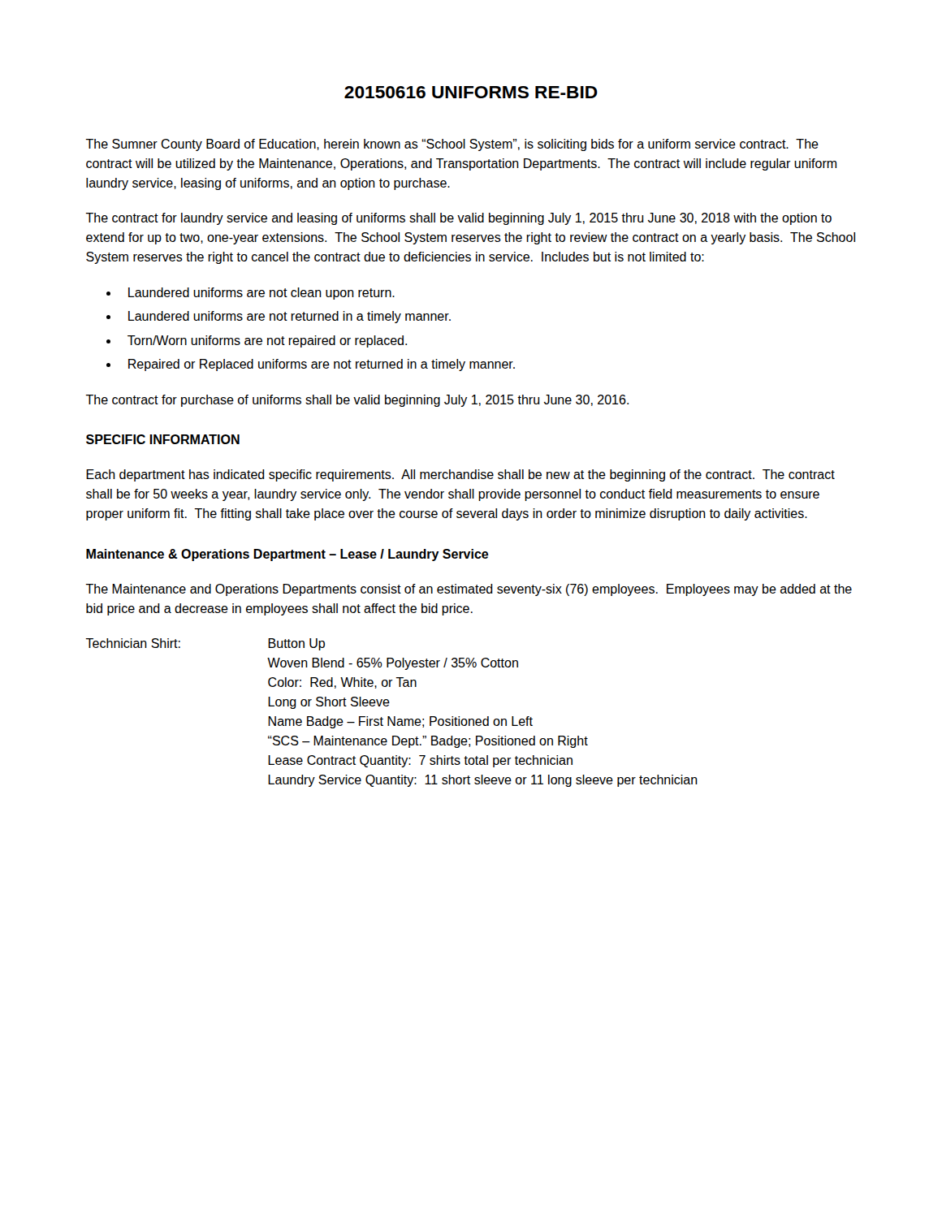20150616 UNIFORMS RE-BID
The Sumner County Board of Education, herein known as “School System”, is soliciting bids for a uniform service contract. The contract will be utilized by the Maintenance, Operations, and Transportation Departments. The contract will include regular uniform laundry service, leasing of uniforms, and an option to purchase.
The contract for laundry service and leasing of uniforms shall be valid beginning July 1, 2015 thru June 30, 2018 with the option to extend for up to two, one-year extensions. The School System reserves the right to review the contract on a yearly basis. The School System reserves the right to cancel the contract due to deficiencies in service. Includes but is not limited to:
Laundered uniforms are not clean upon return.
Laundered uniforms are not returned in a timely manner.
Torn/Worn uniforms are not repaired or replaced.
Repaired or Replaced uniforms are not returned in a timely manner.
The contract for purchase of uniforms shall be valid beginning July 1, 2015 thru June 30, 2016.
SPECIFIC INFORMATION
Each department has indicated specific requirements. All merchandise shall be new at the beginning of the contract. The contract shall be for 50 weeks a year, laundry service only. The vendor shall provide personnel to conduct field measurements to ensure proper uniform fit. The fitting shall take place over the course of several days in order to minimize disruption to daily activities.
Maintenance & Operations Department – Lease / Laundry Service
The Maintenance and Operations Departments consist of an estimated seventy-six (76) employees. Employees may be added at the bid price and a decrease in employees shall not affect the bid price.
| Technician Shirt: | Button Up Woven Blend - 65% Polyester / 35% Cotton Color: Red, White, or Tan Long or Short Sleeve Name Badge – First Name; Positioned on Left “SCS – Maintenance Dept.” Badge; Positioned on Right Lease Contract Quantity: 7 shirts total per technician Laundry Service Quantity: 11 short sleeve or 11 long sleeve per technician |